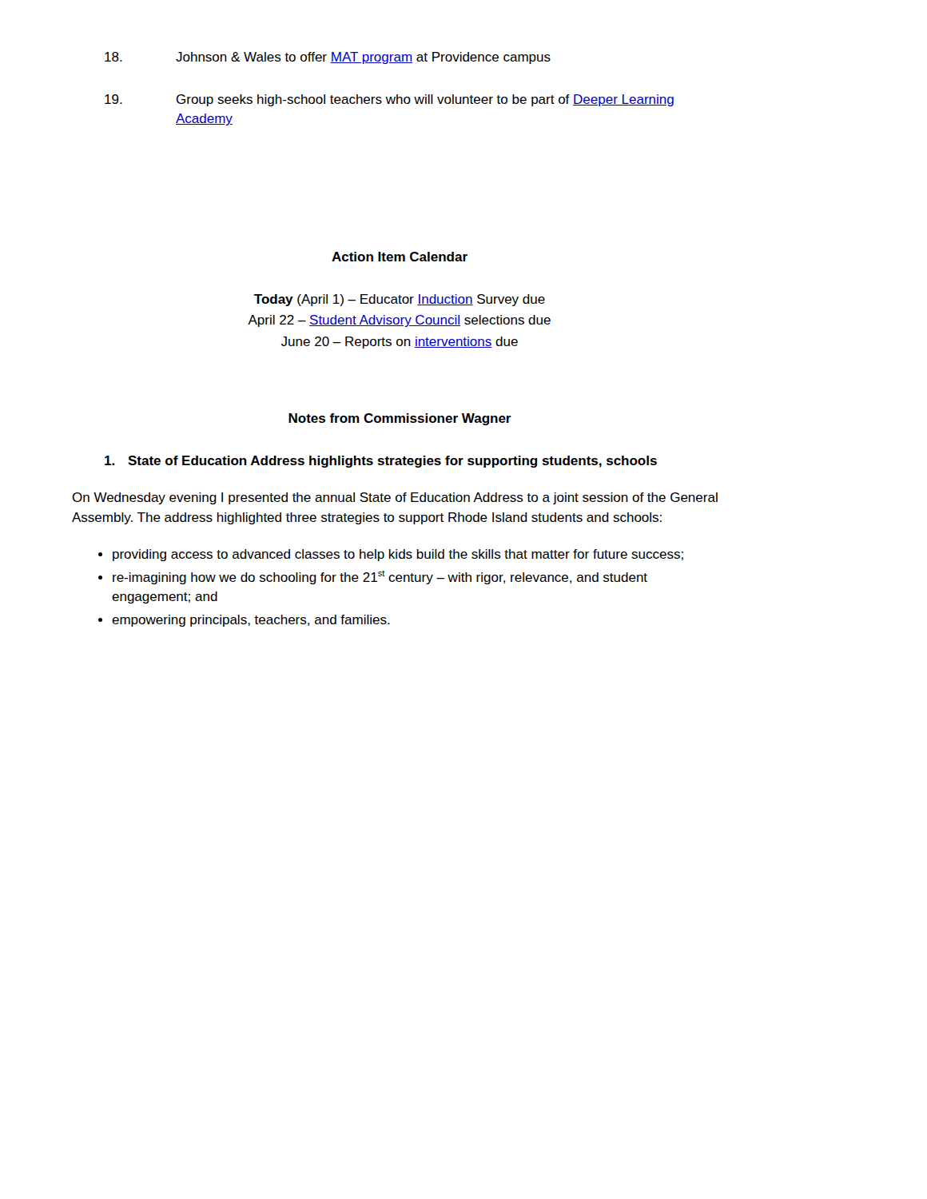18. Johnson & Wales to offer MAT program at Providence campus
19. Group seeks high-school teachers who will volunteer to be part of Deeper Learning Academy
Action Item Calendar
Today (April 1) – Educator Induction Survey due
April 22 – Student Advisory Council selections due
June 20 – Reports on interventions due
Notes from Commissioner Wagner
1.
State of Education Address highlights strategies for supporting students, schools
On Wednesday evening I presented the annual State of Education Address to a joint session of the General Assembly. The address highlighted three strategies to support Rhode Island students and schools:
providing access to advanced classes to help kids build the skills that matter for future success;
re-imagining how we do schooling for the 21st century – with rigor, relevance, and student engagement; and
empowering principals, teachers, and families.